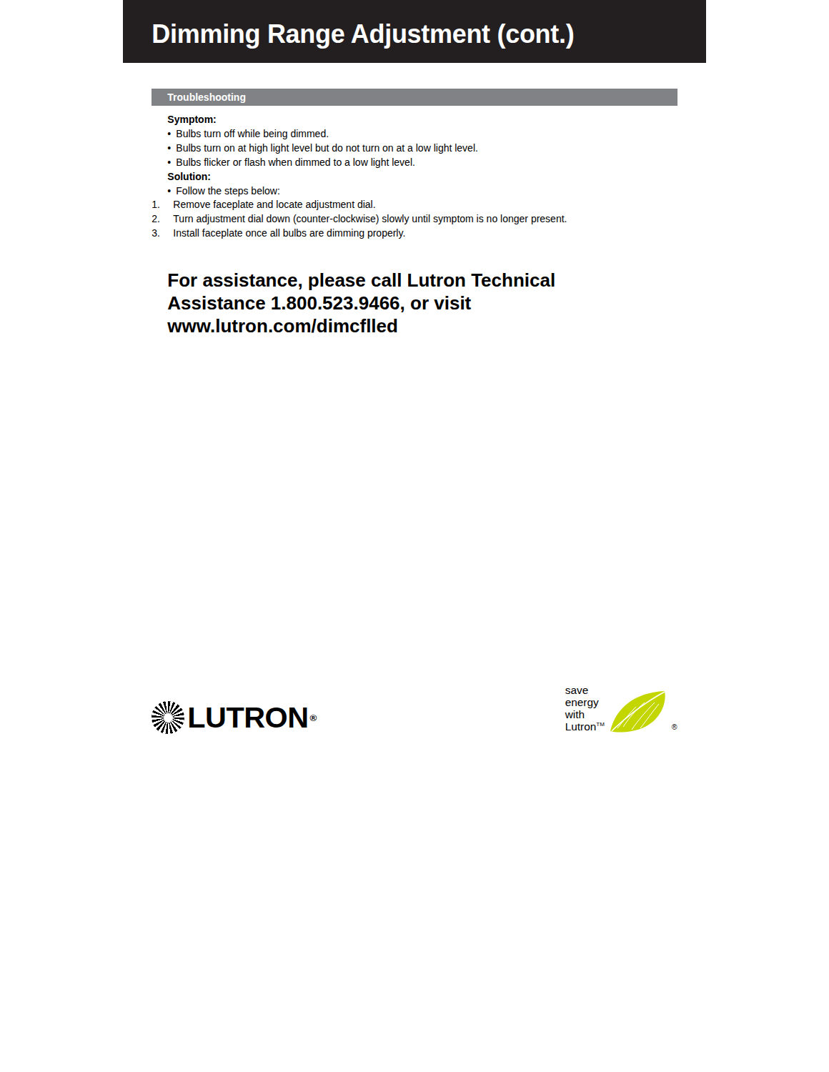Dimming Range Adjustment (cont.)
Troubleshooting
Symptom:
Bulbs turn off while being dimmed.
Bulbs turn on at high light level but do not turn on at a low light level.
Bulbs flicker or flash when dimmed to a low light level.
Solution:
Follow the steps below:
Remove faceplate and locate adjustment dial.
Turn adjustment dial down (counter-clockwise) slowly until symptom is no longer present.
Install faceplate once all bulbs are dimming properly.
For assistance, please call Lutron Technical Assistance 1.800.523.9466, or visit www.lutron.com/dimcflled
LUTRON®
save
energy
with
LutronTM
®